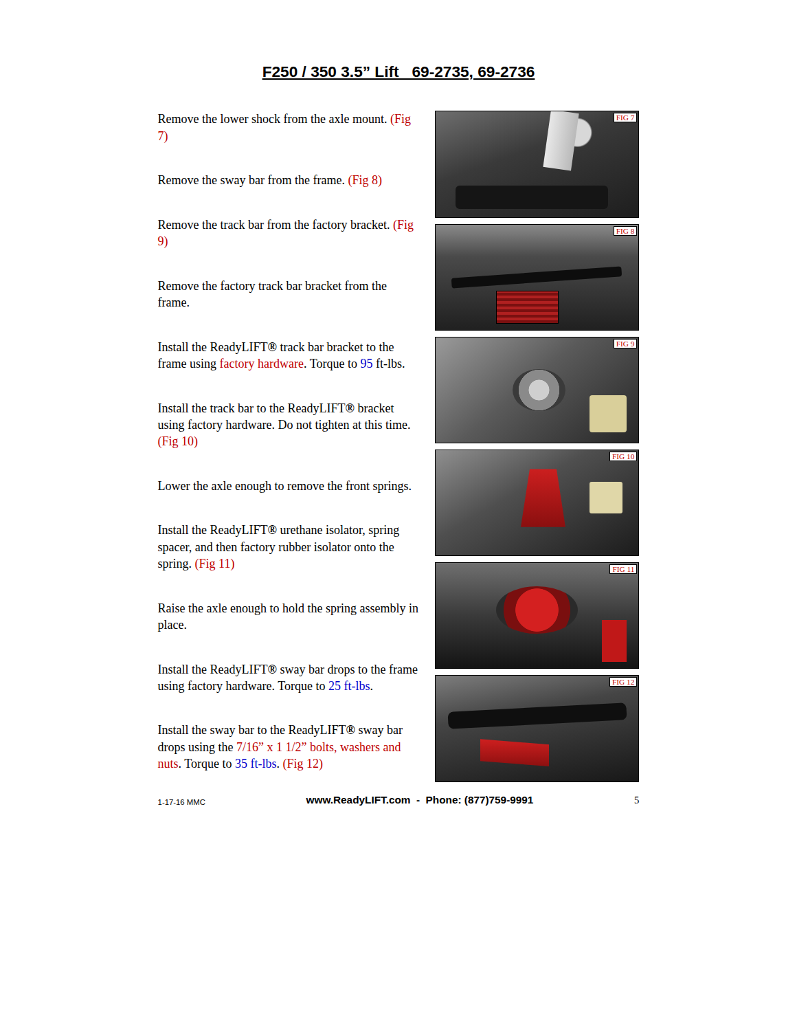F250 / 350 3.5” Lift 69-2735, 69-2736
Remove the lower shock from the axle mount. (Fig 7)
Remove the sway bar from the frame. (Fig 8)
Remove the track bar from the factory bracket. (Fig 9)
Remove the factory track bar bracket from the frame.
Install the ReadyLIFT® track bar bracket to the frame using factory hardware. Torque to 95 ft-lbs.
Install the track bar to the ReadyLIFT® bracket using factory hardware. Do not tighten at this time. (Fig 10)
Lower the axle enough to remove the front springs.
Install the ReadyLIFT® urethane isolator, spring spacer, and then factory rubber isolator onto the spring. (Fig 11)
Raise the axle enough to hold the spring assembly in place.
Install the ReadyLIFT® sway bar drops to the frame using factory hardware. Torque to 25 ft-lbs.
Install the sway bar to the ReadyLIFT® sway bar drops using the 7/16” x 1 1/2” bolts, washers and nuts. Torque to 35 ft-lbs. (Fig 12)
FIG 7
FIG 8
FIG 9
FIG 10
FIG 11
FIG 12
1-17-16 MMC
www.ReadyLIFT.com - Phone: (877)759-9991
5